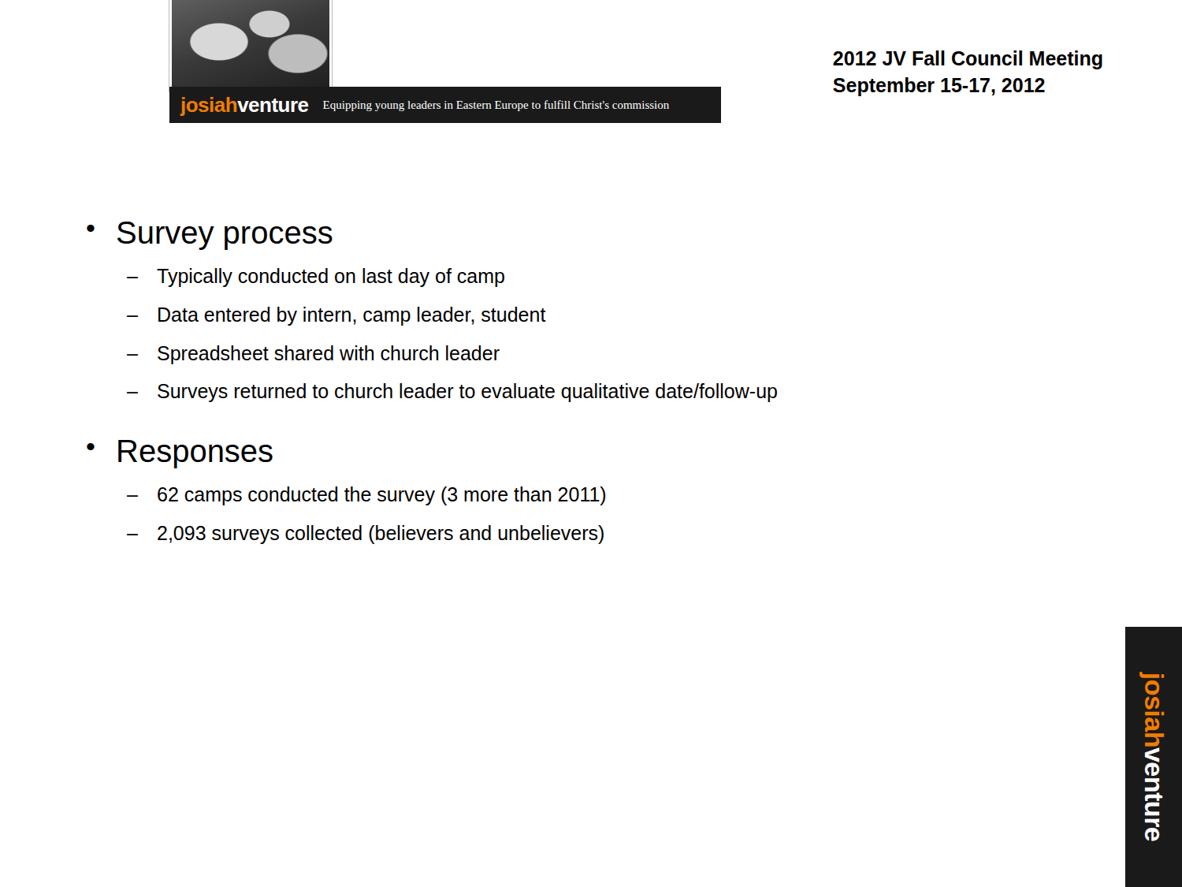josiahventure Equipping young leaders in Eastern Europe to fulfill Christ's commission
2012 JV Fall Council Meeting
September 15-17, 2012
Survey process
Typically conducted on last day of camp
Data entered by intern, camp leader, student
Spreadsheet shared with church leader
Surveys returned to church leader to evaluate qualitative date/follow-up
Responses
62 camps conducted the survey (3 more than 2011)
2,093 surveys collected (believers and unbelievers)
josiahventure